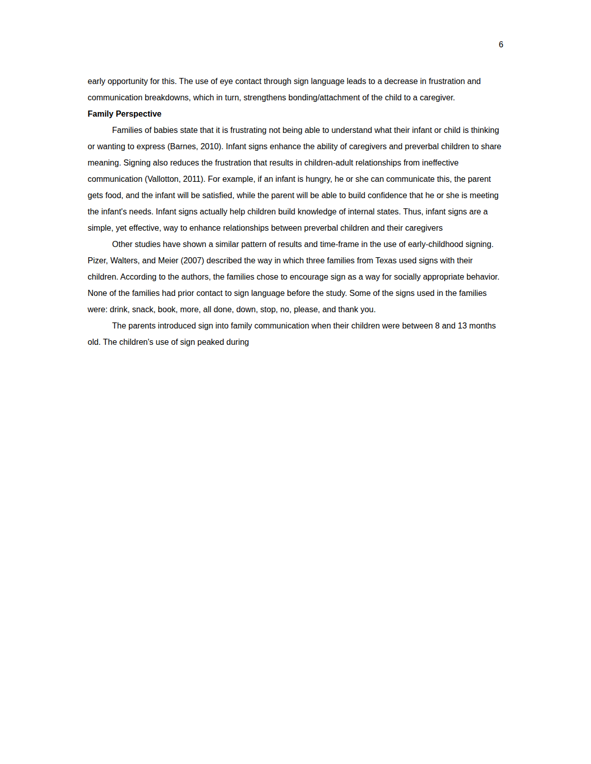6
early opportunity for this. The use of eye contact through sign language leads to a decrease in frustration and communication breakdowns, which in turn, strengthens bonding/attachment of the child to a caregiver.
Family Perspective
Families of babies state that it is frustrating not being able to understand what their infant or child is thinking or wanting to express (Barnes, 2010). Infant signs enhance the ability of caregivers and preverbal children to share meaning. Signing also reduces the frustration that results in children-adult relationships from ineffective communication (Vallotton, 2011). For example, if an infant is hungry, he or she can communicate this, the parent gets food, and the infant will be satisfied, while the parent will be able to build confidence that he or she is meeting the infant's needs. Infant signs actually help children build knowledge of internal states. Thus, infant signs are a simple, yet effective, way to enhance relationships between preverbal children and their caregivers
Other studies have shown a similar pattern of results and time-frame in the use of early-childhood signing. Pizer, Walters, and Meier (2007) described the way in which three families from Texas used signs with their children. According to the authors, the families chose to encourage sign as a way for socially appropriate behavior. None of the families had prior contact to sign language before the study. Some of the signs used in the families were: drink, snack, book, more, all done, down, stop, no, please, and thank you.
The parents introduced sign into family communication when their children were between 8 and 13 months old. The children's use of sign peaked during